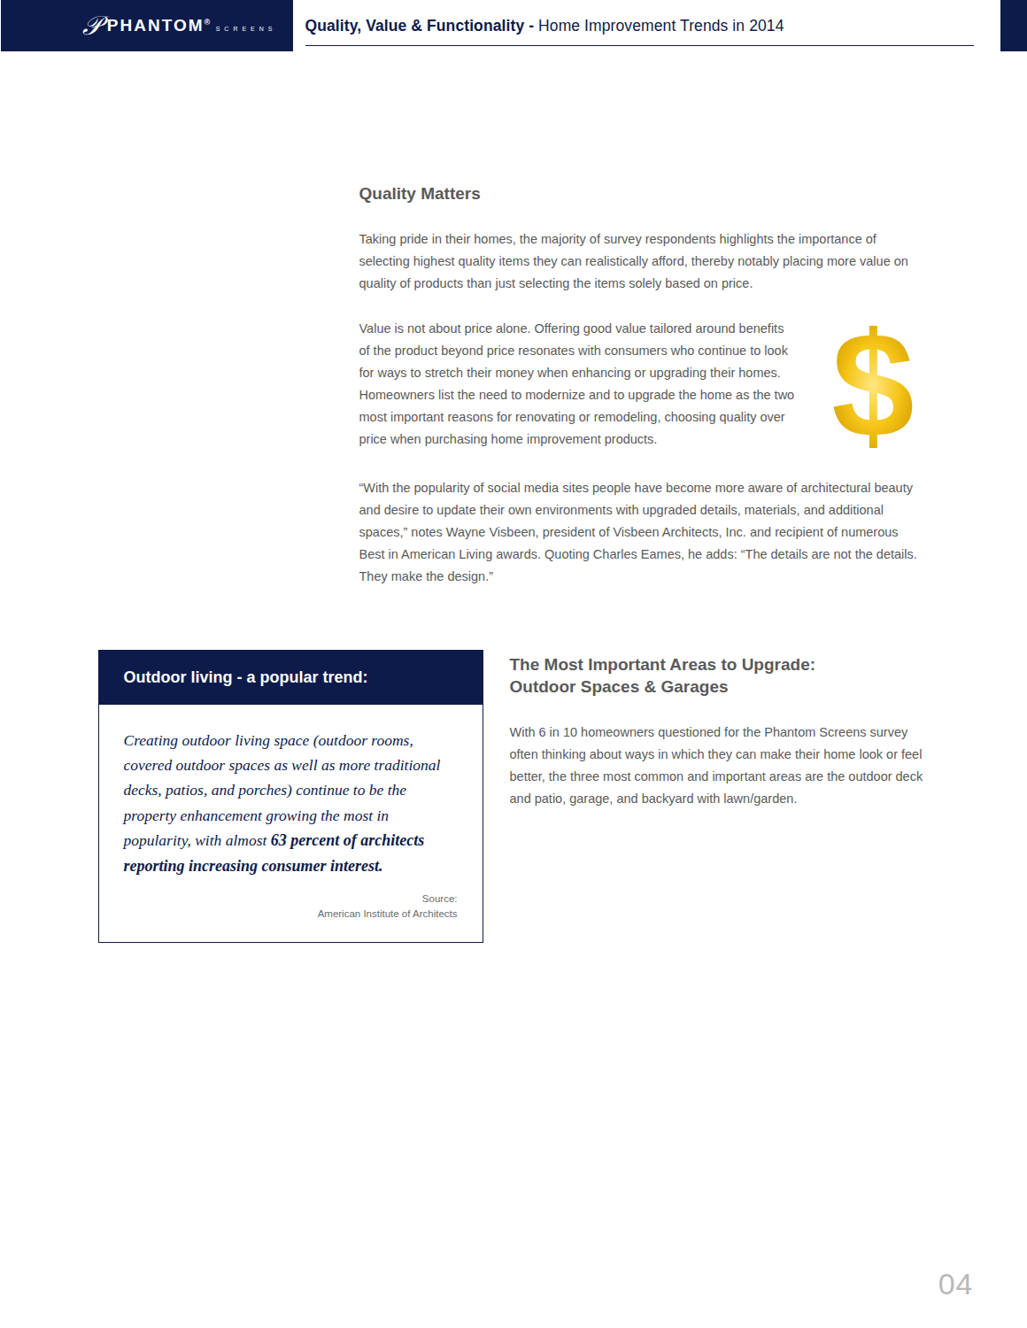𝒫 PHANTOM® SCREENS
Quality, Value & Functionality - Home Improvement Trends in 2014
Quality Matters
Taking pride in their homes, the majority of survey respondents highlights the importance of selecting highest quality items they can realistically afford, thereby notably placing more value on quality of products than just selecting the items solely based on price.
Value is not about price alone. Offering good value tailored around benefits of the product beyond price resonates with consumers who continue to look for ways to stretch their money when enhancing or upgrading their homes. Homeowners list the need to modernize and to upgrade the home as the two most important reasons for renovating or remodeling, choosing quality over price when purchasing home improvement products.
“With the popularity of social media sites people have become more aware of architectural beauty and desire to update their own environments with upgraded details, materials, and additional spaces,” notes Wayne Visbeen, president of Visbeen Architects, Inc. and recipient of numerous Best in American Living awards. Quoting Charles Eames, he adds: “The details are not the details. They make the design.”
Outdoor living - a popular trend:
Creating outdoor living space (outdoor rooms, covered outdoor spaces as well as more traditional decks, patios, and porches) continue to be the property enhancement growing the most in popularity, with almost 63 percent of architects reporting increasing consumer interest.
Source:
American Institute of Architects
The Most Important Areas to Upgrade:
Outdoor Spaces & Garages
With 6 in 10 homeowners questioned for the Phantom Screens survey often thinking about ways in which they can make their home look or feel better, the three most common and important areas are the outdoor deck and patio, garage, and backyard with lawn/garden.
04